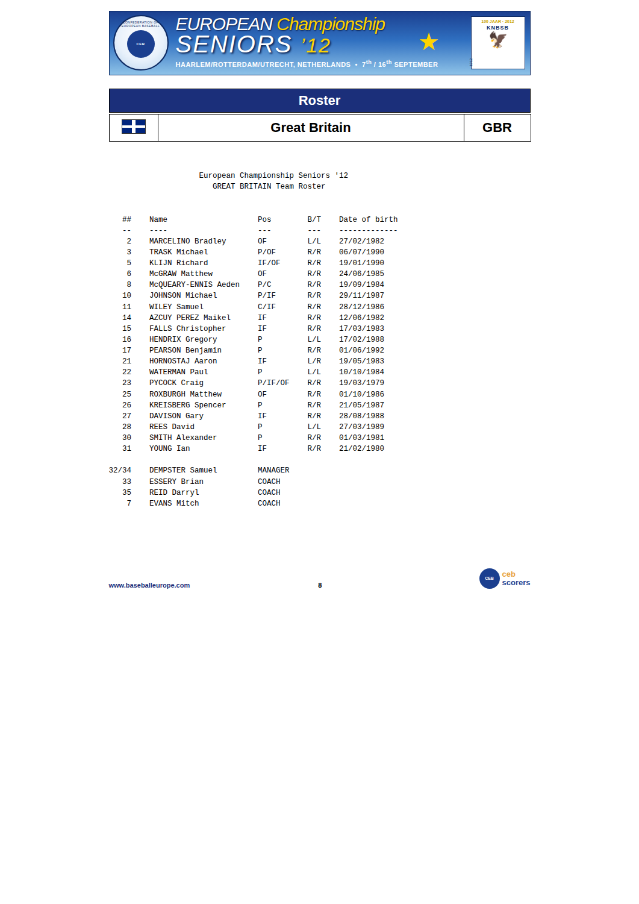CONFEDERATION OF EUROPEAN BASEBALL
CEB
EUROPEAN Championship
SENIORS ’12
HAARLEM/ROTTERDAM/UTRECHT, NETHERLANDS • 7th / 16th SEPTEMBER
★
100 JAAR · 2012
KNBSB
🦅
1912
Roster
Great Britain
GBR
                    European Championship Seniors '12
                       GREAT BRITAIN Team Roster


   ##    Name                    Pos        B/T    Date of birth
   --    ----                    ---        ---    -------------
    2    MARCELINO Bradley       OF         L/L    27/02/1982
    3    TRASK Michael           P/OF       R/R    06/07/1990
    5    KLIJN Richard           IF/OF      R/R    19/01/1990
    6    McGRAW Matthew          OF         R/R    24/06/1985
    8    McQUEARY-ENNIS Aeden    P/C        R/R    19/09/1984
   10    JOHNSON Michael         P/IF       R/R    29/11/1987
   11    WILEY Samuel            C/IF       R/R    28/12/1986
   14    AZCUY PEREZ Maikel      IF         R/R    12/06/1982
   15    FALLS Christopher       IF         R/R    17/03/1983
   16    HENDRIX Gregory         P          L/L    17/02/1988
   17    PEARSON Benjamin        P          R/R    01/06/1992
   21    HORNOSTAJ Aaron         IF         L/R    19/05/1983
   22    WATERMAN Paul           P          L/L    10/10/1984
   23    PYCOCK Craig            P/IF/OF    R/R    19/03/1979
   25    ROXBURGH Matthew        OF         R/R    01/10/1986
   26    KREISBERG Spencer       P          R/R    21/05/1987
   27    DAVISON Gary            IF         R/R    28/08/1988
   28    REES David              P          L/L    27/03/1989
   30    SMITH Alexander         P          R/R    01/03/1981
   31    YOUNG Ian               IF         R/R    21/02/1980

32/34    DEMPSTER Samuel         MANAGER
   33    ESSERY Brian            COACH
   35    REID Darryl             COACH
    7    EVANS Mitch             COACH
www.baseballeurope.com 8 CEB ceb
scorers